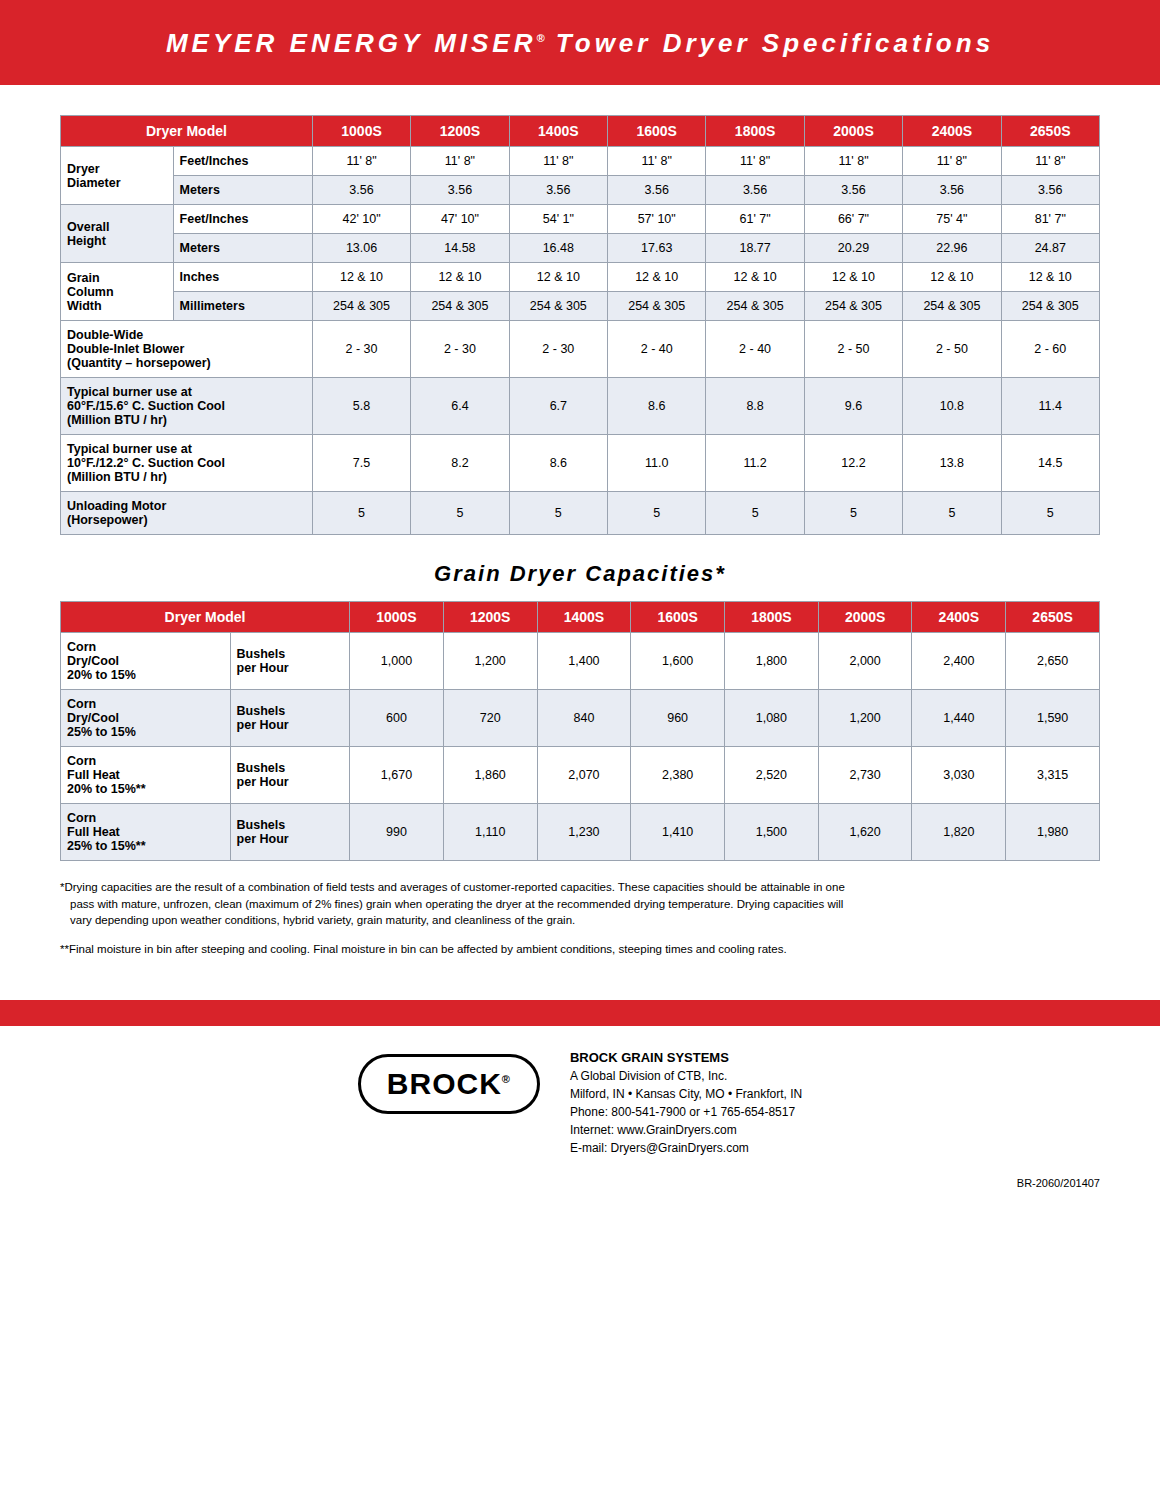MEYER ENERGY MISER® Tower Dryer Specifications
| Dryer Model | 1000S | 1200S | 1400S | 1600S | 1800S | 2000S | 2400S | 2650S |
| --- | --- | --- | --- | --- | --- | --- | --- | --- |
| Dryer Diameter | Feet/Inches | 11' 8" | 11' 8" | 11' 8" | 11' 8" | 11' 8" | 11' 8" | 11' 8" | 11' 8" |
| Meters | 3.56 | 3.56 | 3.56 | 3.56 | 3.56 | 3.56 | 3.56 | 3.56 |
| Overall Height | Feet/Inches | 42' 10" | 47' 10" | 54' 1" | 57' 10" | 61' 7" | 66' 7" | 75' 4" | 81' 7" |
| Meters | 13.06 | 14.58 | 16.48 | 17.63 | 18.77 | 20.29 | 22.96 | 24.87 |
| Grain Column Width | Inches | 12 & 10 | 12 & 10 | 12 & 10 | 12 & 10 | 12 & 10 | 12 & 10 | 12 & 10 | 12 & 10 |
| Millimeters | 254 & 305 | 254 & 305 | 254 & 305 | 254 & 305 | 254 & 305 | 254 & 305 | 254 & 305 | 254 & 305 |
| Double-Wide Double-Inlet Blower (Quantity – horsepower) | 2 - 30 | 2 - 30 | 2 - 30 | 2 - 40 | 2 - 40 | 2 - 50 | 2 - 50 | 2 - 60 |
| Typical burner use at 60°F./15.6° C. Suction Cool (Million BTU / hr) | 5.8 | 6.4 | 6.7 | 8.6 | 8.8 | 9.6 | 10.8 | 11.4 |
| Typical burner use at 10°F./12.2° C. Suction Cool (Million BTU / hr) | 7.5 | 8.2 | 8.6 | 11.0 | 11.2 | 12.2 | 13.8 | 14.5 |
| Unloading Motor (Horsepower) | 5 | 5 | 5 | 5 | 5 | 5 | 5 | 5 |
Grain Dryer Capacities*
| Dryer Model | 1000S | 1200S | 1400S | 1600S | 1800S | 2000S | 2400S | 2650S |
| --- | --- | --- | --- | --- | --- | --- | --- | --- |
| Corn Dry/Cool 20% to 15% | Bushels per Hour | 1,000 | 1,200 | 1,400 | 1,600 | 1,800 | 2,000 | 2,400 | 2,650 |
| Corn Dry/Cool 25% to 15% | Bushels per Hour | 600 | 720 | 840 | 960 | 1,080 | 1,200 | 1,440 | 1,590 |
| Corn Full Heat 20% to 15%** | Bushels per Hour | 1,670 | 1,860 | 2,070 | 2,380 | 2,520 | 2,730 | 3,030 | 3,315 |
| Corn Full Heat 25% to 15%** | Bushels per Hour | 990 | 1,110 | 1,230 | 1,410 | 1,500 | 1,620 | 1,820 | 1,980 |
*Drying capacities are the result of a combination of field tests and averages of customer-reported capacities. These capacities should be attainable in one pass with mature, unfrozen, clean (maximum of 2% fines) grain when operating the dryer at the recommended drying temperature. Drying capacities will vary depending upon weather conditions, hybrid variety, grain maturity, and cleanliness of the grain.
**Final moisture in bin after steeping and cooling. Final moisture in bin can be affected by ambient conditions, steeping times and cooling rates.
BROCK®
BROCK GRAIN SYSTEMS
A Global Division of CTB, Inc.
Milford, IN • Kansas City, MO • Frankfort, IN
Phone: 800-541-7900 or +1 765-654-8517
Internet: www.GrainDryers.com
E-mail: Dryers@GrainDryers.com
BR-2060/201407